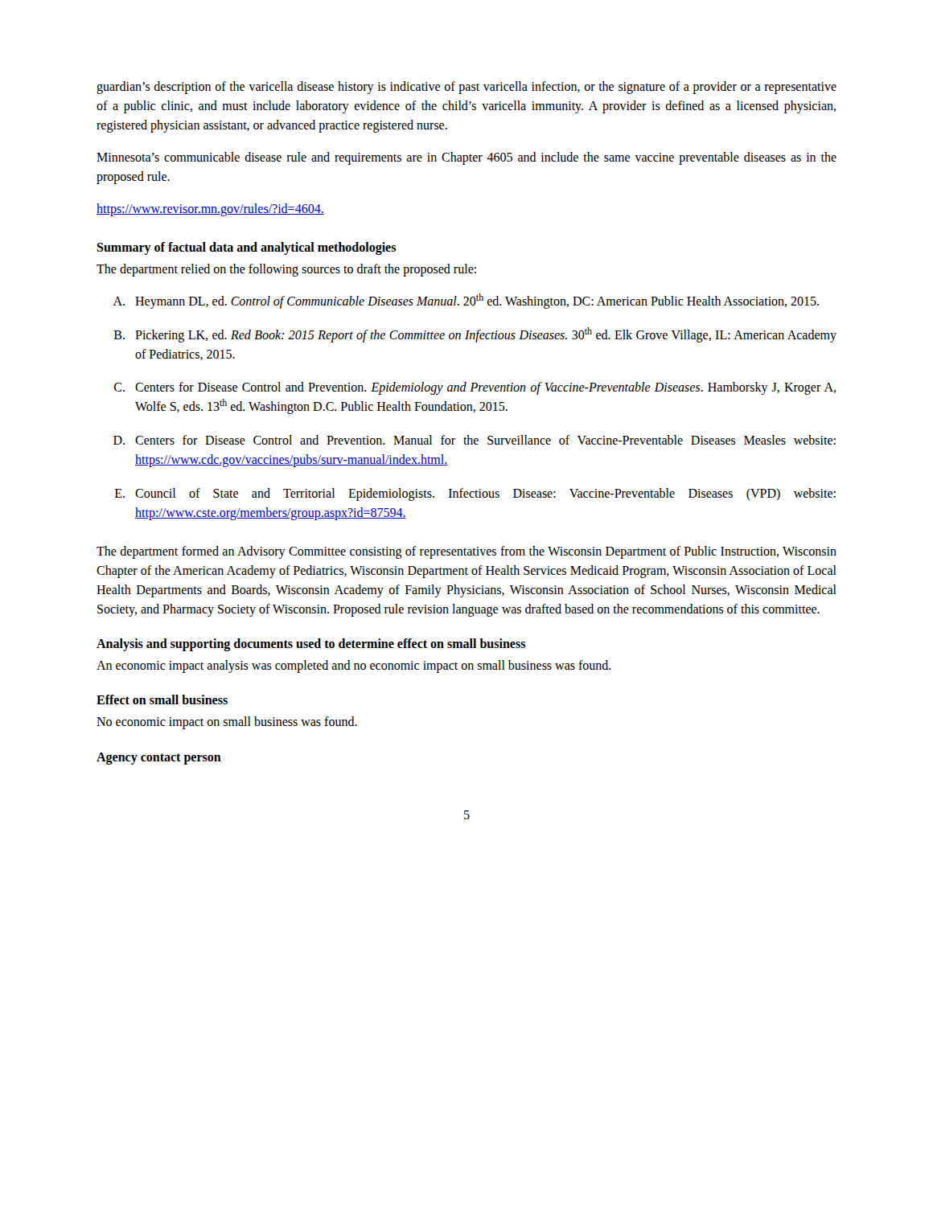guardian’s description of the varicella disease history is indicative of past varicella infection, or the signature of a provider or a representative of a public clinic, and must include laboratory evidence of the child’s varicella immunity. A provider is defined as a licensed physician, registered physician assistant, or advanced practice registered nurse.
Minnesota’s communicable disease rule and requirements are in Chapter 4605 and include the same vaccine preventable diseases as in the proposed rule.
https://www.revisor.mn.gov/rules/?id=4604.
Summary of factual data and analytical methodologies
The department relied on the following sources to draft the proposed rule:
Heymann DL, ed. Control of Communicable Diseases Manual. 20th ed. Washington, DC: American Public Health Association, 2015.
Pickering LK, ed. Red Book: 2015 Report of the Committee on Infectious Diseases. 30th ed. Elk Grove Village, IL: American Academy of Pediatrics, 2015.
Centers for Disease Control and Prevention. Epidemiology and Prevention of Vaccine-Preventable Diseases. Hamborsky J, Kroger A, Wolfe S, eds. 13th ed. Washington D.C. Public Health Foundation, 2015.
Centers for Disease Control and Prevention. Manual for the Surveillance of Vaccine-Preventable Diseases Measles website: https://www.cdc.gov/vaccines/pubs/surv-manual/index.html.
Council of State and Territorial Epidemiologists. Infectious Disease: Vaccine-Preventable Diseases (VPD) website: http://www.cste.org/members/group.aspx?id=87594.
The department formed an Advisory Committee consisting of representatives from the Wisconsin Department of Public Instruction, Wisconsin Chapter of the American Academy of Pediatrics, Wisconsin Department of Health Services Medicaid Program, Wisconsin Association of Local Health Departments and Boards, Wisconsin Academy of Family Physicians, Wisconsin Association of School Nurses, Wisconsin Medical Society, and Pharmacy Society of Wisconsin. Proposed rule revision language was drafted based on the recommendations of this committee.
Analysis and supporting documents used to determine effect on small business
An economic impact analysis was completed and no economic impact on small business was found.
Effect on small business
No economic impact on small business was found.
Agency contact person
5